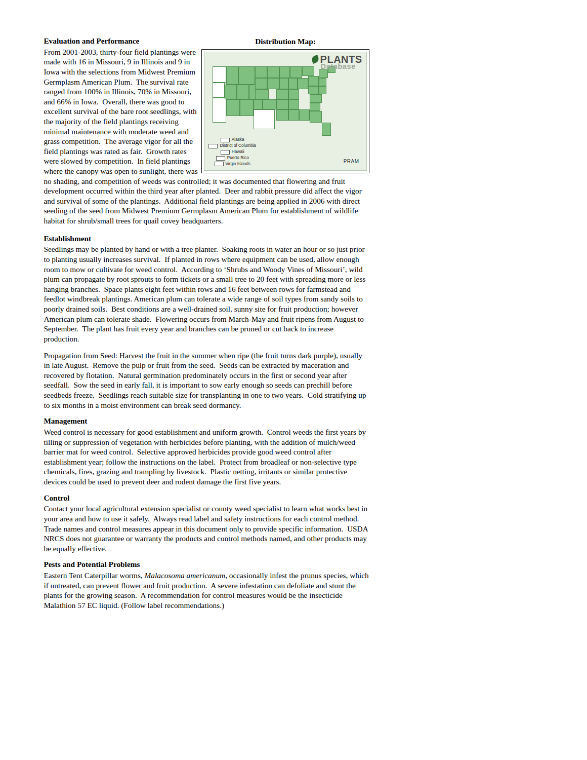Distribution Map:
PLANTS Database
Alaska
District of Columbia
Hawaii
Puerto Rico
Virgin Islands
PRAM
Evaluation and Performance
From 2001-2003, thirty-four field plantings were made with 16 in Missouri, 9 in Illinois and 9 in Iowa with the selections from Midwest Premium Germplasm American Plum. The survival rate ranged from 100% in Illinois, 70% in Missouri, and 66% in Iowa. Overall, there was good to excellent survival of the bare root seedlings, with the majority of the field plantings receiving minimal maintenance with moderate weed and grass competition. The average vigor for all the field plantings was rated as fair. Growth rates were slowed by competition. In field plantings where the canopy was open to sunlight, there was no shading, and competition of weeds was controlled; it was documented that flowering and fruit development occurred within the third year after planted. Deer and rabbit pressure did affect the vigor and survival of some of the plantings. Additional field plantings are being applied in 2006 with direct seeding of the seed from Midwest Premium Germplasm American Plum for establishment of wildlife habitat for shrub/small trees for quail covey headquarters.
Establishment
Seedlings may be planted by hand or with a tree planter. Soaking roots in water an hour or so just prior to planting usually increases survival. If planted in rows where equipment can be used, allow enough room to mow or cultivate for weed control. According to ‘Shrubs and Woody Vines of Missouri’, wild plum can propagate by root sprouts to form tickets or a small tree to 20 feet with spreading more or less hanging branches. Space plants eight feet within rows and 16 feet between rows for farmstead and feedlot windbreak plantings. American plum can tolerate a wide range of soil types from sandy soils to poorly drained soils. Best conditions are a well-drained soil, sunny site for fruit production; however American plum can tolerate shade. Flowering occurs from March-May and fruit ripens from August to September. The plant has fruit every year and branches can be pruned or cut back to increase production.
Propagation from Seed: Harvest the fruit in the summer when ripe (the fruit turns dark purple), usually in late August. Remove the pulp or fruit from the seed. Seeds can be extracted by maceration and recovered by flotation. Natural germination predominately occurs in the first or second year after seedfall. Sow the seed in early fall, it is important to sow early enough so seeds can prechill before seedbeds freeze. Seedlings reach suitable size for transplanting in one to two years. Cold stratifying up to six months in a moist environment can break seed dormancy.
Management
Weed control is necessary for good establishment and uniform growth. Control weeds the first years by tilling or suppression of vegetation with herbicides before planting, with the addition of mulch/weed barrier mat for weed control. Selective approved herbicides provide good weed control after establishment year; follow the instructions on the label. Protect from broadleaf or non-selective type chemicals, fires, grazing and trampling by livestock. Plastic netting, irritants or similar protective devices could be used to prevent deer and rodent damage the first five years.
Control
Contact your local agricultural extension specialist or county weed specialist to learn what works best in your area and how to use it safely. Always read label and safety instructions for each control method. Trade names and control measures appear in this document only to provide specific information. USDA NRCS does not guarantee or warranty the products and control methods named, and other products may be equally effective.
Pests and Potential Problems
Eastern Tent Caterpillar worms, Malacosoma americanum, occasionally infest the prunus species, which if untreated, can prevent flower and fruit production. A severe infestation can defoliate and stunt the plants for the growing season. A recommendation for control measures would be the insecticide Malathion 57 EC liquid. (Follow label recommendations.)